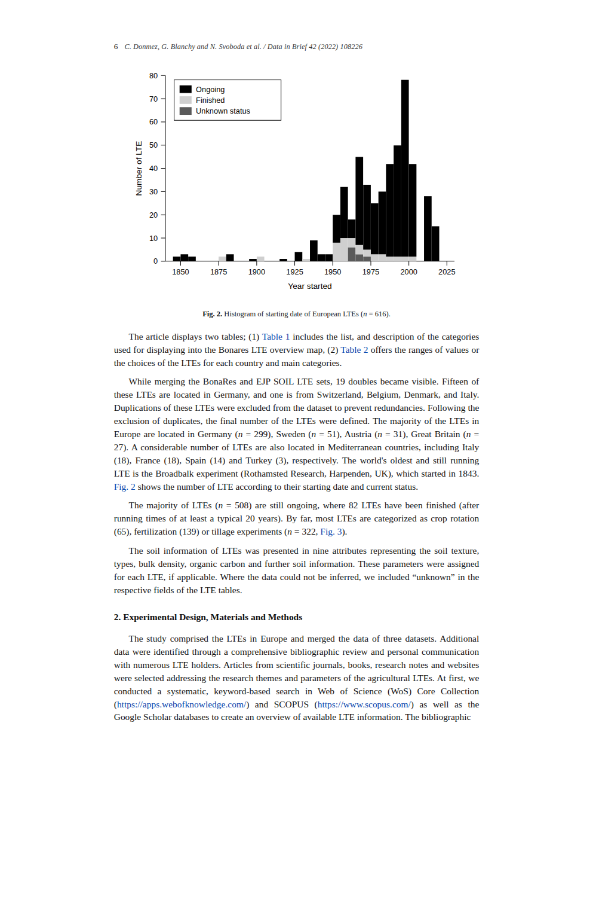6 C. Donmez, G. Blanchy and N. Svoboda et al. / Data in Brief 42 (2022) 108226
0 10 20 30 40 50 60 70 80 Number of LTE 1850 1875 1900 1925 1950 1975 2000 2025 Year started Ongoing Finished Unknown status
Fig. 2. Histogram of starting date of European LTEs (n = 616).
The article displays two tables; (1) Table 1 includes the list, and description of the categories used for displaying into the Bonares LTE overview map, (2) Table 2 offers the ranges of values or the choices of the LTEs for each country and main categories.
While merging the BonaRes and EJP SOIL LTE sets, 19 doubles became visible. Fifteen of these LTEs are located in Germany, and one is from Switzerland, Belgium, Denmark, and Italy. Duplications of these LTEs were excluded from the dataset to prevent redundancies. Following the exclusion of duplicates, the final number of the LTEs were defined. The majority of the LTEs in Europe are located in Germany (n = 299), Sweden (n = 51), Austria (n = 31), Great Britain (n = 27). A considerable number of LTEs are also located in Mediterranean countries, including Italy (18), France (18), Spain (14) and Turkey (3), respectively. The world's oldest and still running LTE is the Broadbalk experiment (Rothamsted Research, Harpenden, UK), which started in 1843. Fig. 2 shows the number of LTE according to their starting date and current status.
The majority of LTEs (n = 508) are still ongoing, where 82 LTEs have been finished (after running times of at least a typical 20 years). By far, most LTEs are categorized as crop rotation (65), fertilization (139) or tillage experiments (n = 322, Fig. 3).
The soil information of LTEs was presented in nine attributes representing the soil texture, types, bulk density, organic carbon and further soil information. These parameters were assigned for each LTE, if applicable. Where the data could not be inferred, we included “unknown” in the respective fields of the LTE tables.
2. Experimental Design, Materials and Methods
The study comprised the LTEs in Europe and merged the data of three datasets. Additional data were identified through a comprehensive bibliographic review and personal communication with numerous LTE holders. Articles from scientific journals, books, research notes and websites were selected addressing the research themes and parameters of the agricultural LTEs. At first, we conducted a systematic, keyword-based search in Web of Science (WoS) Core Collection (https://apps.webofknowledge.com/) and SCOPUS (https://www.scopus.com/) as well as the Google Scholar databases to create an overview of available LTE information. The bibliographic